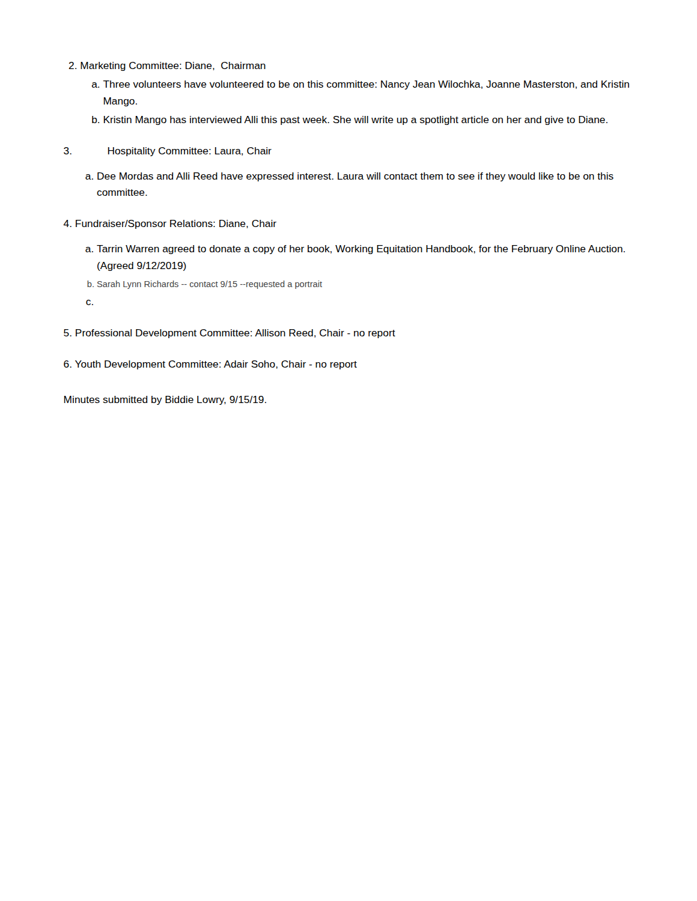Marketing Committee: Diane, Chairman
Three volunteers have volunteered to be on this committee: Nancy Jean Wilochka, Joanne Masterston, and Kristin Mango.
Kristin Mango has interviewed Alli this past week. She will write up a spotlight article on her and give to Diane.
3. Hospitality Committee: Laura, Chair
Dee Mordas and Alli Reed have expressed interest. Laura will contact them to see if they would like to be on this committee.
4. Fundraiser/Sponsor Relations: Diane, Chair
Tarrin Warren agreed to donate a copy of her book, Working Equitation Handbook, for the February Online Auction. (Agreed 9/12/2019)
Sarah Lynn Richards -- contact 9/15 --requested a portrait
5. Professional Development Committee: Allison Reed, Chair - no report
6. Youth Development Committee: Adair Soho, Chair - no report
Minutes submitted by Biddie Lowry, 9/15/19.